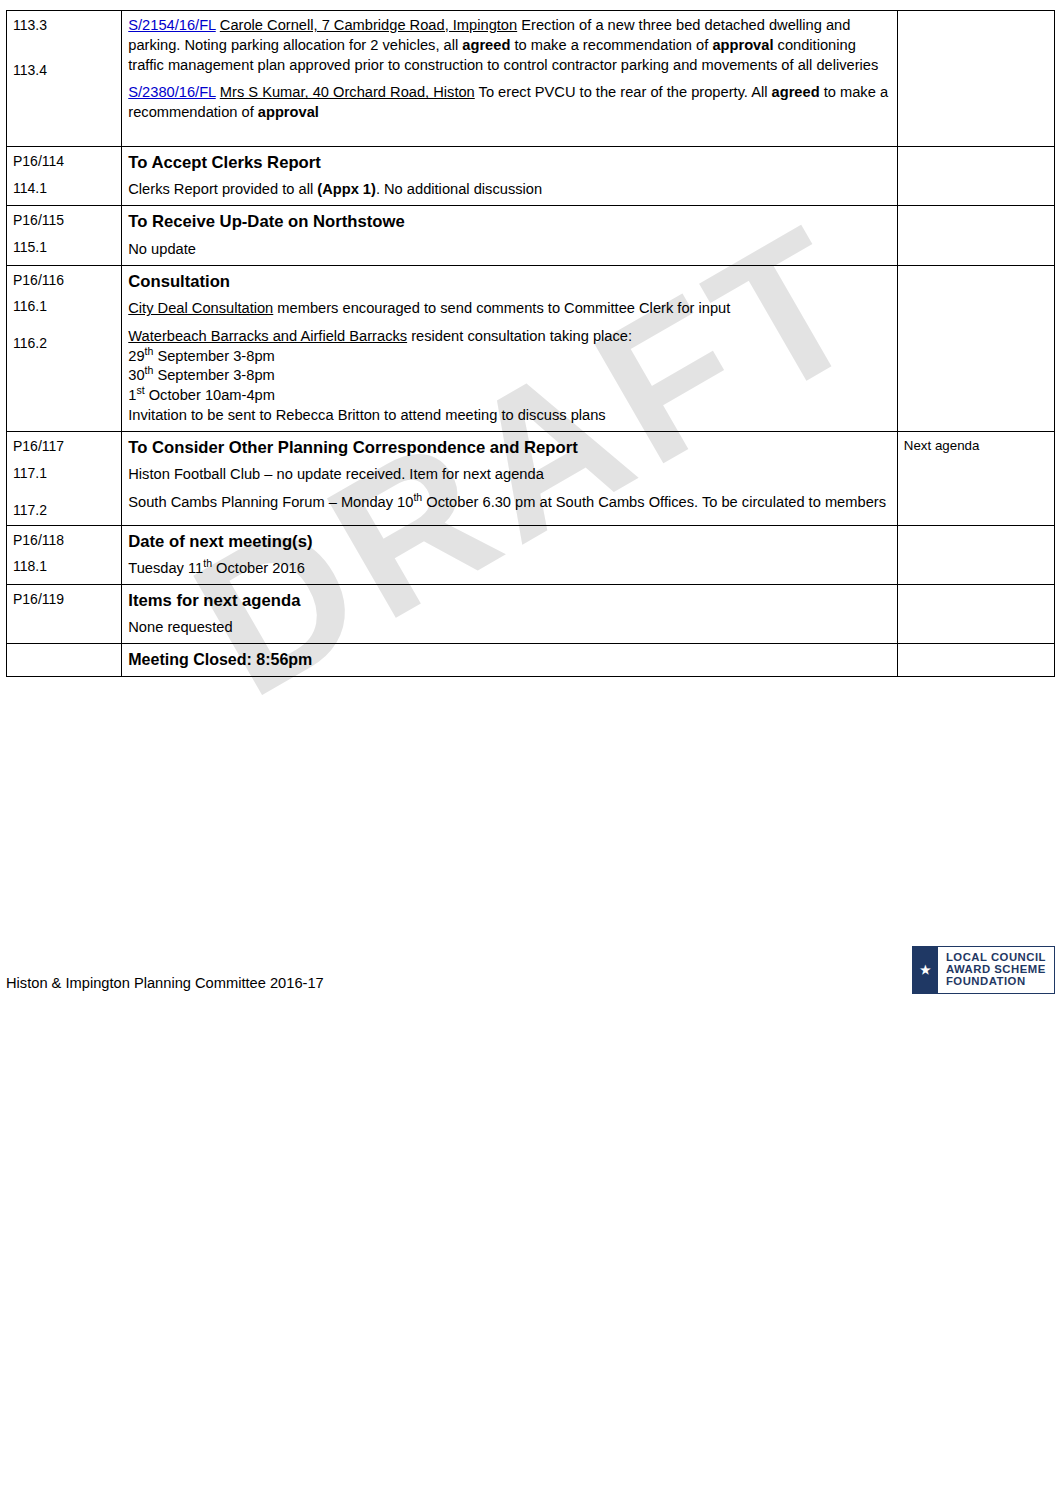DRAFT
| 113.3 113.4 | S/2154/16/FL Carole Cornell, 7 Cambridge Road, Impington Erection of a new three bed detached dwelling and parking. Noting parking allocation for 2 vehicles, all agreed to make a recommendation of approval conditioning traffic management plan approved prior to construction to control contractor parking and movements of all deliveries S/2380/16/FL Mrs S Kumar, 40 Orchard Road, Histon To erect PVCU to the rear of the property. All agreed to make a recommendation of approval | |
| P16/114 114.1 | To Accept Clerks Report Clerks Report provided to all (Appx 1) . No additional discussion | |
| P16/115 115.1 | To Receive Up-Date on Northstowe No update | |
| P16/116 116.1 116.2 | Consultation City Deal Consultation members encouraged to send comments to Committee Clerk for input Waterbeach Barracks and Airfield Barracks resident consultation taking place: 29 th September 3-8pm 30 th September 3-8pm 1 st October 10am-4pm Invitation to be sent to Rebecca Britton to attend meeting to discuss plans | |
| P16/117 117.1 117.2 | To Consider Other Planning Correspondence and Report Histon Football Club – no update received. Item for next agenda South Cambs Planning Forum – Monday 10 th October 6.30 pm at South Cambs Offices. To be circulated to members | Next agenda |
| P16/118 118.1 | Date of next meeting(s) Tuesday 11 th October 2016 | |
| P16/119 | Items for next agenda None requested | |
| | Meeting Closed: 8:56pm | |
Histon & Impington Planning Committee 2016-17
★
LOCAL COUNCIL AWARD SCHEME FOUNDATION